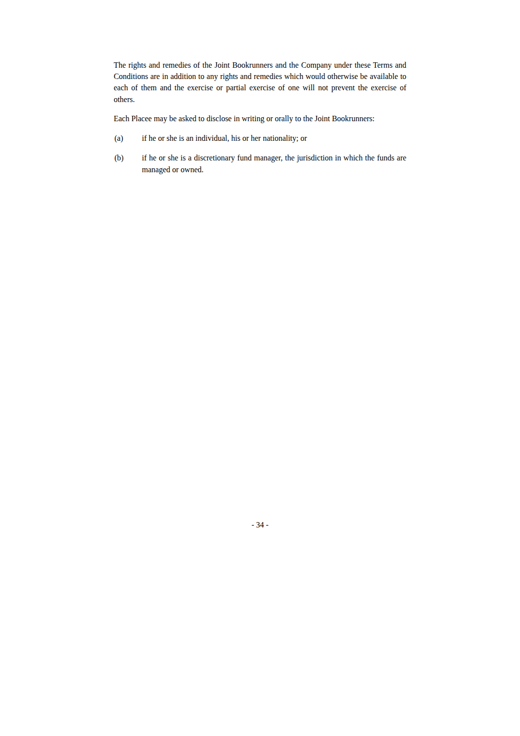The rights and remedies of the Joint Bookrunners and the Company under these Terms and Conditions are in addition to any rights and remedies which would otherwise be available to each of them and the exercise or partial exercise of one will not prevent the exercise of others.
Each Placee may be asked to disclose in writing or orally to the Joint Bookrunners:
(a)
if he or she is an individual, his or her nationality; or
(b)
if he or she is a discretionary fund manager, the jurisdiction in which the funds are managed or owned.
- 34 -